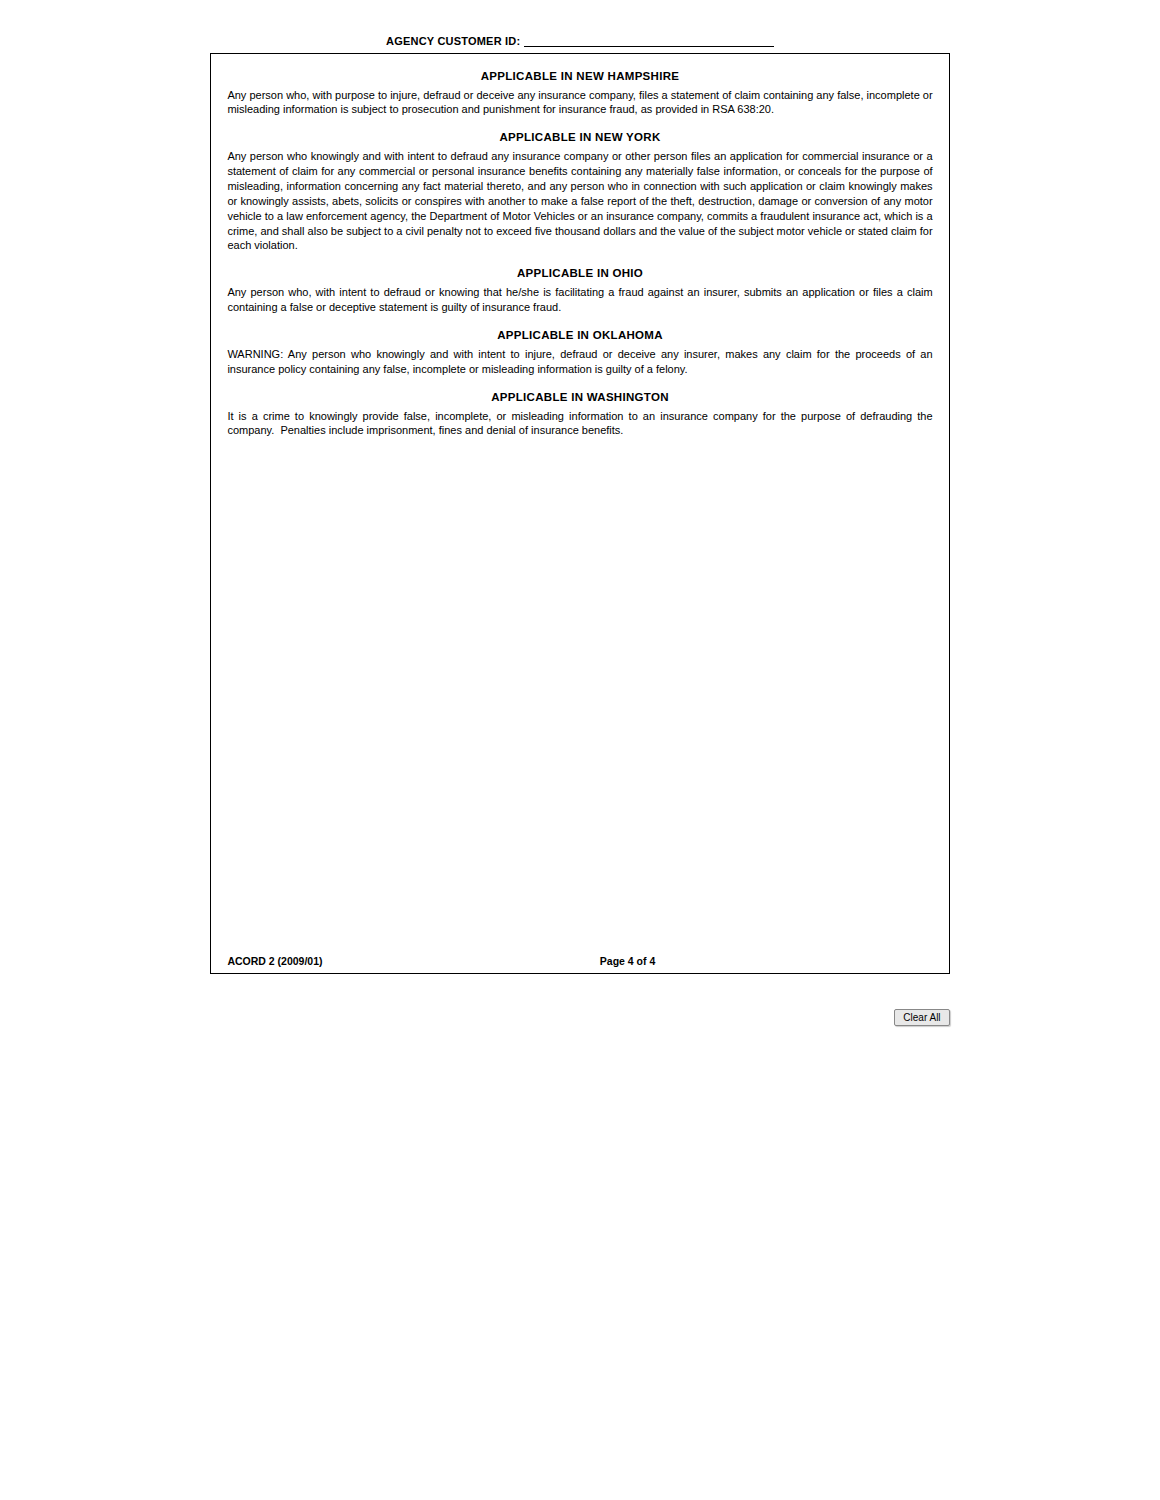AGENCY CUSTOMER ID:
APPLICABLE IN NEW HAMPSHIRE
Any person who, with purpose to injure, defraud or deceive any insurance company, files a statement of claim containing any false, incomplete or misleading information is subject to prosecution and punishment for insurance fraud, as provided in RSA 638:20.
APPLICABLE IN NEW YORK
Any person who knowingly and with intent to defraud any insurance company or other person files an application for commercial insurance or a statement of claim for any commercial or personal insurance benefits containing any materially false information, or conceals for the purpose of misleading, information concerning any fact material thereto, and any person who in connection with such application or claim knowingly makes or knowingly assists, abets, solicits or conspires with another to make a false report of the theft, destruction, damage or conversion of any motor vehicle to a law enforcement agency, the Department of Motor Vehicles or an insurance company, commits a fraudulent insurance act, which is a crime, and shall also be subject to a civil penalty not to exceed five thousand dollars and the value of the subject motor vehicle or stated claim for each violation.
APPLICABLE IN OHIO
Any person who, with intent to defraud or knowing that he/she is facilitating a fraud against an insurer, submits an application or files a claim containing a false or deceptive statement is guilty of insurance fraud.
APPLICABLE IN OKLAHOMA
WARNING: Any person who knowingly and with intent to injure, defraud or deceive any insurer, makes any claim for the proceeds of an insurance policy containing any false, incomplete or misleading information is guilty of a felony.
APPLICABLE IN WASHINGTON
It is a crime to knowingly provide false, incomplete, or misleading information to an insurance company for the purpose of defrauding the company. Penalties include imprisonment, fines and denial of insurance benefits.
ACORD 2 (2009/01)
Page 4 of 4
Clear All